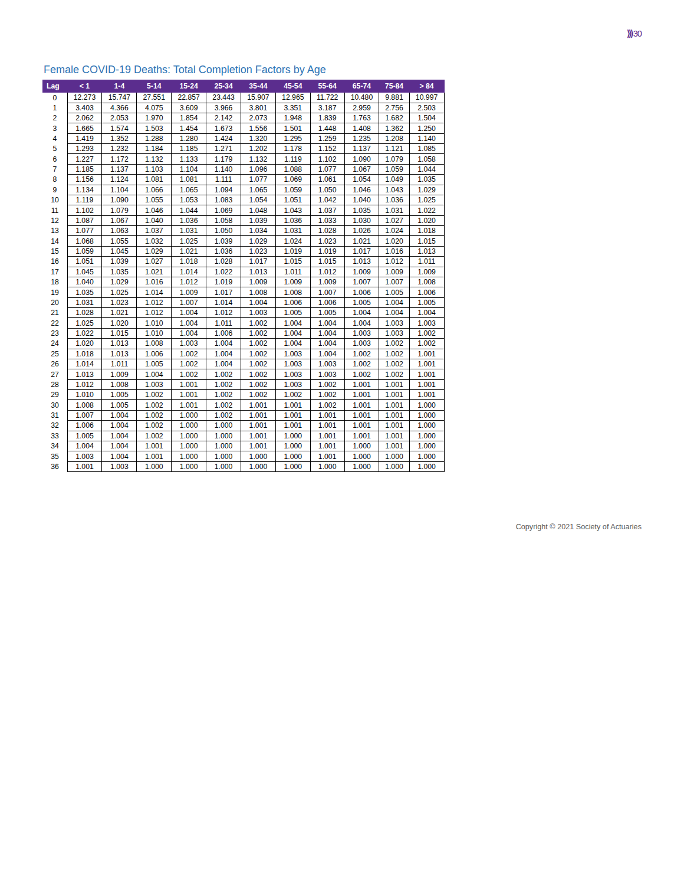⟩⟩⟩30
Female COVID-19 Deaths: Total Completion Factors by Age
| Lag | < 1 | 1-4 | 5-14 | 15-24 | 25-34 | 35-44 | 45-54 | 55-64 | 65-74 | 75-84 | > 84 |
| --- | --- | --- | --- | --- | --- | --- | --- | --- | --- | --- | --- |
| 0 | 12.273 | 15.747 | 27.551 | 22.857 | 23.443 | 15.907 | 12.965 | 11.722 | 10.480 | 9.881 | 10.997 |
| 1 | 3.403 | 4.366 | 4.075 | 3.609 | 3.966 | 3.801 | 3.351 | 3.187 | 2.959 | 2.756 | 2.503 |
| 2 | 2.062 | 2.053 | 1.970 | 1.854 | 2.142 | 2.073 | 1.948 | 1.839 | 1.763 | 1.682 | 1.504 |
| 3 | 1.665 | 1.574 | 1.503 | 1.454 | 1.673 | 1.556 | 1.501 | 1.448 | 1.408 | 1.362 | 1.250 |
| 4 | 1.419 | 1.352 | 1.288 | 1.280 | 1.424 | 1.320 | 1.295 | 1.259 | 1.235 | 1.208 | 1.140 |
| 5 | 1.293 | 1.232 | 1.184 | 1.185 | 1.271 | 1.202 | 1.178 | 1.152 | 1.137 | 1.121 | 1.085 |
| 6 | 1.227 | 1.172 | 1.132 | 1.133 | 1.179 | 1.132 | 1.119 | 1.102 | 1.090 | 1.079 | 1.058 |
| 7 | 1.185 | 1.137 | 1.103 | 1.104 | 1.140 | 1.096 | 1.088 | 1.077 | 1.067 | 1.059 | 1.044 |
| 8 | 1.156 | 1.124 | 1.081 | 1.081 | 1.111 | 1.077 | 1.069 | 1.061 | 1.054 | 1.049 | 1.035 |
| 9 | 1.134 | 1.104 | 1.066 | 1.065 | 1.094 | 1.065 | 1.059 | 1.050 | 1.046 | 1.043 | 1.029 |
| 10 | 1.119 | 1.090 | 1.055 | 1.053 | 1.083 | 1.054 | 1.051 | 1.042 | 1.040 | 1.036 | 1.025 |
| 11 | 1.102 | 1.079 | 1.046 | 1.044 | 1.069 | 1.048 | 1.043 | 1.037 | 1.035 | 1.031 | 1.022 |
| 12 | 1.087 | 1.067 | 1.040 | 1.036 | 1.058 | 1.039 | 1.036 | 1.033 | 1.030 | 1.027 | 1.020 |
| 13 | 1.077 | 1.063 | 1.037 | 1.031 | 1.050 | 1.034 | 1.031 | 1.028 | 1.026 | 1.024 | 1.018 |
| 14 | 1.068 | 1.055 | 1.032 | 1.025 | 1.039 | 1.029 | 1.024 | 1.023 | 1.021 | 1.020 | 1.015 |
| 15 | 1.059 | 1.045 | 1.029 | 1.021 | 1.036 | 1.023 | 1.019 | 1.019 | 1.017 | 1.016 | 1.013 |
| 16 | 1.051 | 1.039 | 1.027 | 1.018 | 1.028 | 1.017 | 1.015 | 1.015 | 1.013 | 1.012 | 1.011 |
| 17 | 1.045 | 1.035 | 1.021 | 1.014 | 1.022 | 1.013 | 1.011 | 1.012 | 1.009 | 1.009 | 1.009 |
| 18 | 1.040 | 1.029 | 1.016 | 1.012 | 1.019 | 1.009 | 1.009 | 1.009 | 1.007 | 1.007 | 1.008 |
| 19 | 1.035 | 1.025 | 1.014 | 1.009 | 1.017 | 1.008 | 1.008 | 1.007 | 1.006 | 1.005 | 1.006 |
| 20 | 1.031 | 1.023 | 1.012 | 1.007 | 1.014 | 1.004 | 1.006 | 1.006 | 1.005 | 1.004 | 1.005 |
| 21 | 1.028 | 1.021 | 1.012 | 1.004 | 1.012 | 1.003 | 1.005 | 1.005 | 1.004 | 1.004 | 1.004 |
| 22 | 1.025 | 1.020 | 1.010 | 1.004 | 1.011 | 1.002 | 1.004 | 1.004 | 1.004 | 1.003 | 1.003 |
| 23 | 1.022 | 1.015 | 1.010 | 1.004 | 1.006 | 1.002 | 1.004 | 1.004 | 1.003 | 1.003 | 1.002 |
| 24 | 1.020 | 1.013 | 1.008 | 1.003 | 1.004 | 1.002 | 1.004 | 1.004 | 1.003 | 1.002 | 1.002 |
| 25 | 1.018 | 1.013 | 1.006 | 1.002 | 1.004 | 1.002 | 1.003 | 1.004 | 1.002 | 1.002 | 1.001 |
| 26 | 1.014 | 1.011 | 1.005 | 1.002 | 1.004 | 1.002 | 1.003 | 1.003 | 1.002 | 1.002 | 1.001 |
| 27 | 1.013 | 1.009 | 1.004 | 1.002 | 1.002 | 1.002 | 1.003 | 1.003 | 1.002 | 1.002 | 1.001 |
| 28 | 1.012 | 1.008 | 1.003 | 1.001 | 1.002 | 1.002 | 1.003 | 1.002 | 1.001 | 1.001 | 1.001 |
| 29 | 1.010 | 1.005 | 1.002 | 1.001 | 1.002 | 1.002 | 1.002 | 1.002 | 1.001 | 1.001 | 1.001 |
| 30 | 1.008 | 1.005 | 1.002 | 1.001 | 1.002 | 1.001 | 1.001 | 1.002 | 1.001 | 1.001 | 1.000 |
| 31 | 1.007 | 1.004 | 1.002 | 1.000 | 1.002 | 1.001 | 1.001 | 1.001 | 1.001 | 1.001 | 1.000 |
| 32 | 1.006 | 1.004 | 1.002 | 1.000 | 1.000 | 1.001 | 1.001 | 1.001 | 1.001 | 1.001 | 1.000 |
| 33 | 1.005 | 1.004 | 1.002 | 1.000 | 1.000 | 1.001 | 1.000 | 1.001 | 1.001 | 1.001 | 1.000 |
| 34 | 1.004 | 1.004 | 1.001 | 1.000 | 1.000 | 1.001 | 1.000 | 1.001 | 1.000 | 1.001 | 1.000 |
| 35 | 1.003 | 1.004 | 1.001 | 1.000 | 1.000 | 1.000 | 1.000 | 1.001 | 1.000 | 1.000 | 1.000 |
| 36 | 1.001 | 1.003 | 1.000 | 1.000 | 1.000 | 1.000 | 1.000 | 1.000 | 1.000 | 1.000 | 1.000 |
Copyright © 2021 Society of Actuaries